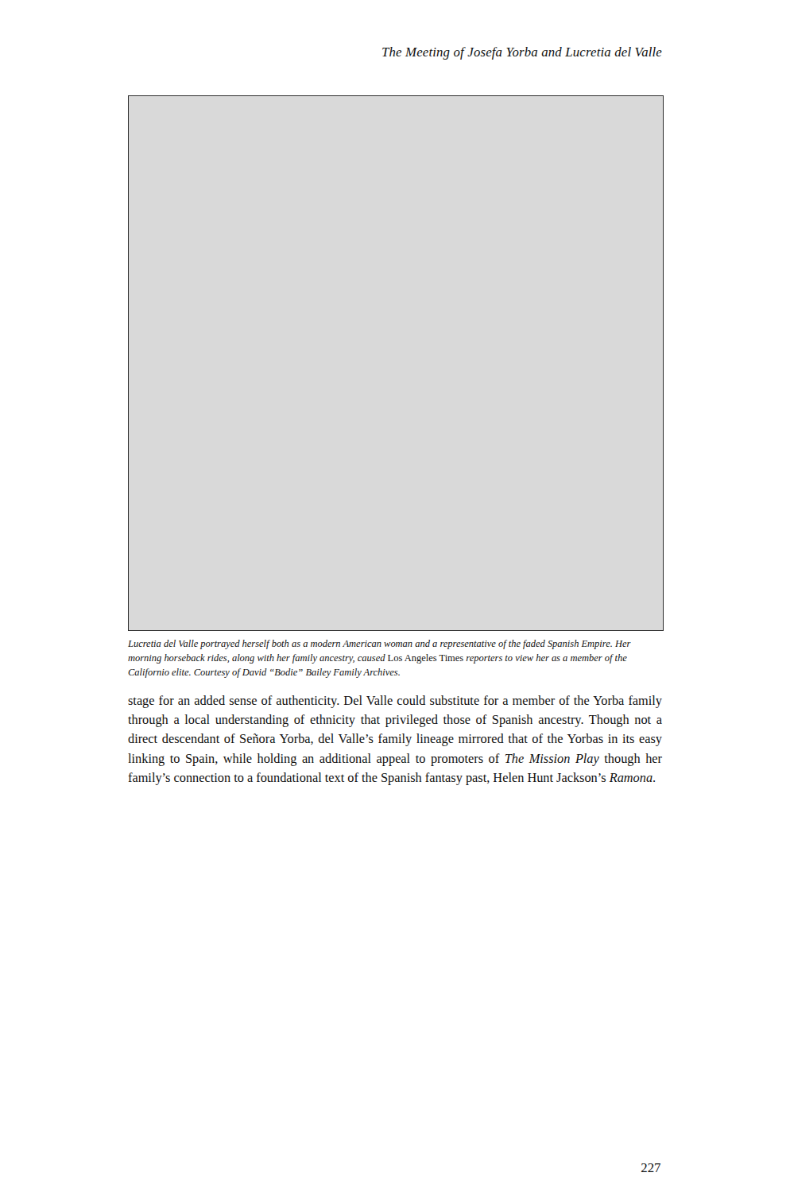The Meeting of Josefa Yorba and Lucretia del Valle
Lucretia del Valle portrayed herself both as a modern American woman and a representative of the faded Spanish Empire. Her morning horseback rides, along with her family ancestry, caused Los Angeles Times reporters to view her as a member of the Californio elite. Courtesy of David “Bodie” Bailey Family Archives.
stage for an added sense of authenticity. Del Valle could substitute for a member of the Yorba family through a local understanding of ethnicity that privileged those of Spanish ancestry. Though not a direct descendant of Señora Yorba, del Valle’s family lineage mirrored that of the Yorbas in its easy linking to Spain, while holding an additional appeal to promoters of The Mission Play though her family’s connection to a foundational text of the Spanish fantasy past, Helen Hunt Jackson’s Ramona.
227